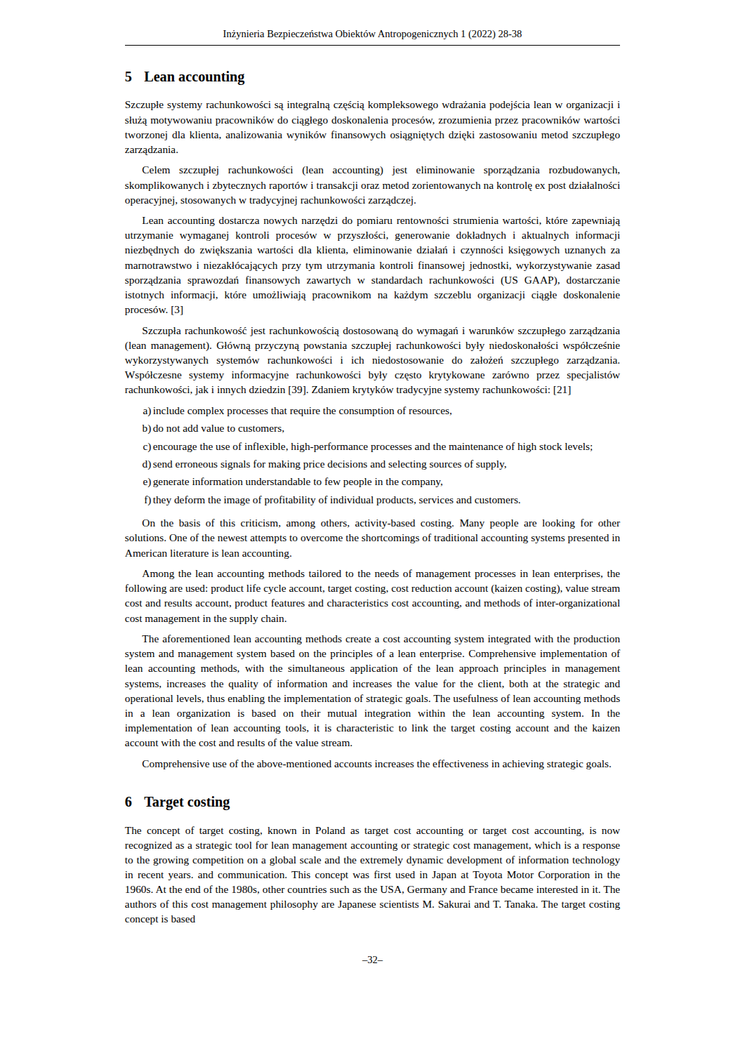Inżynieria Bezpieczeństwa Obiektów Antropogenicznych 1 (2022) 28-38
5 Lean accounting
Szczupłe systemy rachunkowości są integralną częścią kompleksowego wdrażania podejścia lean w organizacji i służą motywowaniu pracowników do ciągłego doskonalenia procesów, zrozumienia przez pracowników wartości tworzonej dla klienta, analizowania wyników finansowych osiągniętych dzięki zastosowaniu metod szczupłego zarządzania.
Celem szczupłej rachunkowości (lean accounting) jest eliminowanie sporządzania rozbudowanych, skomplikowanych i zbytecznych raportów i transakcji oraz metod zorientowanych na kontrolę ex post działalności operacyjnej, stosowanych w tradycyjnej rachunkowości zarządczej.
Lean accounting dostarcza nowych narzędzi do pomiaru rentowności strumienia wartości, które zapewniają utrzymanie wymaganej kontroli procesów w przyszłości, generowanie dokładnych i aktualnych informacji niezbędnych do zwiększania wartości dla klienta, eliminowanie działań i czynności księgowych uznanych za marnotrawstwo i niezakłócających przy tym utrzymania kontroli finansowej jednostki, wykorzystywanie zasad sporządzania sprawozdań finansowych zawartych w standardach rachunkowości (US GAAP), dostarczanie istotnych informacji, które umożliwiają pracownikom na każdym szczeblu organizacji ciągłe doskonalenie procesów. [3]
Szczupła rachunkowość jest rachunkowością dostosowaną do wymagań i warunków szczupłego zarządzania (lean management). Główną przyczyną powstania szczupłej rachunkowości były niedoskonałości współcześnie wykorzystywanych systemów rachunkowości i ich niedostosowanie do założeń szczupłego zarządzania. Współczesne systemy informacyjne rachunkowości były często krytykowane zarówno przez specjalistów rachunkowości, jak i innych dziedzin [39]. Zdaniem krytyków tradycyjne systemy rachunkowości: [21]
a) include complex processes that require the consumption of resources,
b) do not add value to customers,
c) encourage the use of inflexible, high-performance processes and the maintenance of high stock levels;
d) send erroneous signals for making price decisions and selecting sources of supply,
e) generate information understandable to few people in the company,
f) they deform the image of profitability of individual products, services and customers.
On the basis of this criticism, among others, activity-based costing. Many people are looking for other solutions. One of the newest attempts to overcome the shortcomings of traditional accounting systems presented in American literature is lean accounting.
Among the lean accounting methods tailored to the needs of management processes in lean enterprises, the following are used: product life cycle account, target costing, cost reduction account (kaizen costing), value stream cost and results account, product features and characteristics cost accounting, and methods of inter-organizational cost management in the supply chain.
The aforementioned lean accounting methods create a cost accounting system integrated with the production system and management system based on the principles of a lean enterprise. Comprehensive implementation of lean accounting methods, with the simultaneous application of the lean approach principles in management systems, increases the quality of information and increases the value for the client, both at the strategic and operational levels, thus enabling the implementation of strategic goals. The usefulness of lean accounting methods in a lean organization is based on their mutual integration within the lean accounting system. In the implementation of lean accounting tools, it is characteristic to link the target costing account and the kaizen account with the cost and results of the value stream.
Comprehensive use of the above-mentioned accounts increases the effectiveness in achieving strategic goals.
6 Target costing
The concept of target costing, known in Poland as target cost accounting or target cost accounting, is now recognized as a strategic tool for lean management accounting or strategic cost management, which is a response to the growing competition on a global scale and the extremely dynamic development of information technology in recent years. and communication. This concept was first used in Japan at Toyota Motor Corporation in the 1960s. At the end of the 1980s, other countries such as the USA, Germany and France became interested in it. The authors of this cost management philosophy are Japanese scientists M. Sakurai and T. Tanaka. The target costing concept is based
–32–